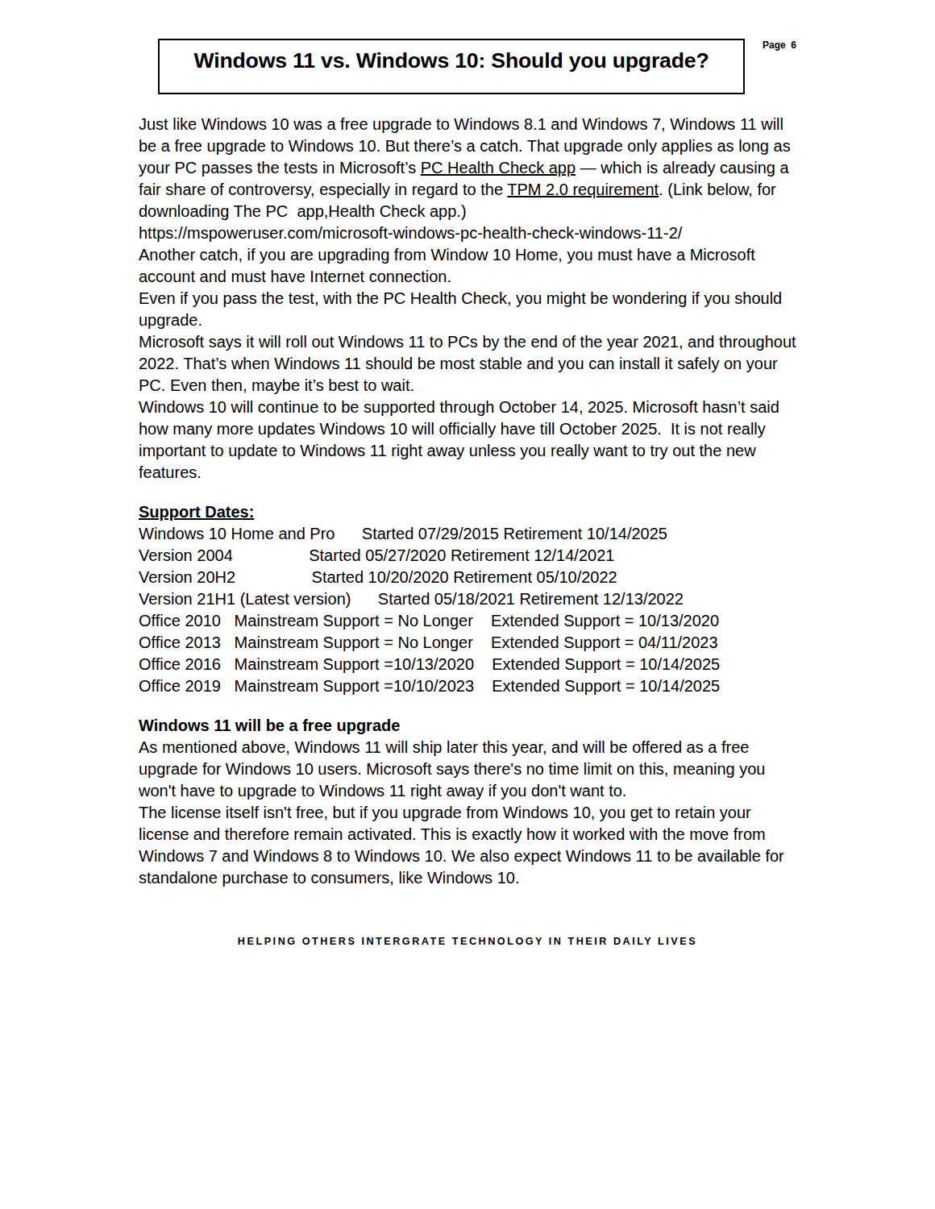Page 6
Windows 11 vs. Windows 10: Should you upgrade?
Just like Windows 10 was a free upgrade to Windows 8.1 and Windows 7, Windows 11 will be a free upgrade to Windows 10. But there’s a catch. That upgrade only applies as long as your PC passes the tests in Microsoft’s PC Health Check app — which is already causing a fair share of controversy, especially in regard to the TPM 2.0 requirement. (Link below, for downloading The PC app,Health Check app.)
https://mspoweruser.com/microsoft-windows-pc-health-check-windows-11-2/
Another catch, if you are upgrading from Window 10 Home, you must have a Microsoft account and must have Internet connection.
Even if you pass the test, with the PC Health Check, you might be wondering if you should upgrade.
Microsoft says it will roll out Windows 11 to PCs by the end of the year 2021, and throughout 2022. That’s when Windows 11 should be most stable and you can install it safely on your PC. Even then, maybe it’s best to wait.
Windows 10 will continue to be supported through October 14, 2025. Microsoft hasn’t said how many more updates Windows 10 will officially have till October 2025. It is not really important to update to Windows 11 right away unless you really want to try out the new features.
Support Dates:
Windows 10 Home and Pro Started 07/29/2015 Retirement 10/14/2025
Version 2004 Started 05/27/2020 Retirement 12/14/2021
Version 20H2 Started 10/20/2020 Retirement 05/10/2022
Version 21H1 (Latest version) Started 05/18/2021 Retirement 12/13/2022
Office 2010 Mainstream Support = No Longer Extended Support = 10/13/2020
Office 2013 Mainstream Support = No Longer Extended Support = 04/11/2023
Office 2016 Mainstream Support =10/13/2020 Extended Support = 10/14/2025
Office 2019 Mainstream Support =10/10/2023 Extended Support = 10/14/2025
Windows 11 will be a free upgrade
As mentioned above, Windows 11 will ship later this year, and will be offered as a free upgrade for Windows 10 users. Microsoft says there's no time limit on this, meaning you won't have to upgrade to Windows 11 right away if you don't want to.
The license itself isn't free, but if you upgrade from Windows 10, you get to retain your license and therefore remain activated. This is exactly how it worked with the move from Windows 7 and Windows 8 to Windows 10. We also expect Windows 11 to be available for standalone purchase to consumers, like Windows 10.
HELPING OTHERS INTERGRATE TECHNOLOGY IN THEIR DAILY LIVES